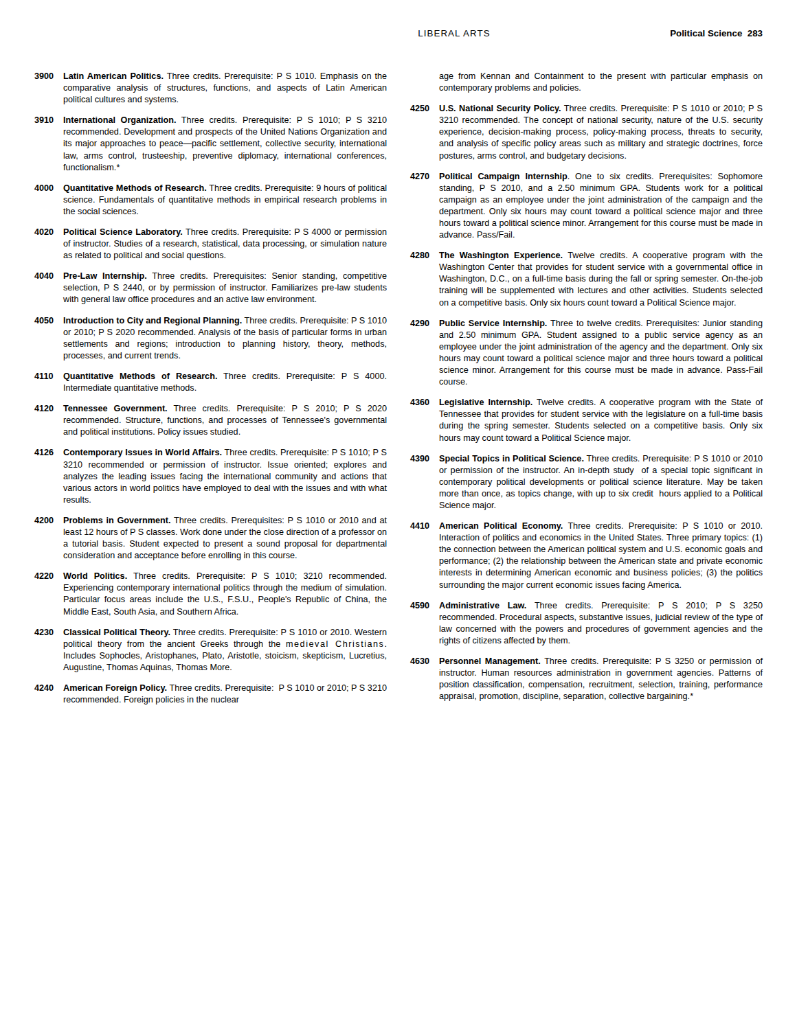LIBERAL ARTS
Political Science 283
3900
Latin American Politics. Three credits. Prerequisite: P S 1010. Emphasis on the comparative analysis of structures, functions, and aspects of Latin American political cultures and systems.
3910
International Organization. Three credits. Prerequisite: P S 1010; P S 3210 recommended. Development and prospects of the United Nations Organization and its major approaches to peace—pacific settlement, collective security, international law, arms control, trusteeship, preventive diplomacy, international conferences, functionalism.*
4000
Quantitative Methods of Research. Three credits. Prerequisite: 9 hours of political science. Fundamentals of quantitative methods in empirical research problems in the social sciences.
4020
Political Science Laboratory. Three credits. Prerequisite: P S 4000 or permission of instructor. Studies of a research, statistical, data processing, or simulation nature as related to political and social questions.
4040
Pre-Law Internship. Three credits. Prerequisites: Senior standing, competitive selection, P S 2440, or by permission of instructor. Familiarizes pre-law students with general law office procedures and an active law environment.
4050
Introduction to City and Regional Planning. Three credits. Prerequisite: P S 1010 or 2010; P S 2020 recommended. Analysis of the basis of particular forms in urban settlements and regions; introduction to planning history, theory, methods, processes, and current trends.
4110
Quantitative Methods of Research. Three credits. Prerequisite: P S 4000. Intermediate quantitative methods.
4120
Tennessee Government. Three credits. Prerequisite: P S 2010; P S 2020 recommended. Structure, functions, and processes of Tennessee's governmental and political institutions. Policy issues studied.
4126
Contemporary Issues in World Affairs. Three credits. Prerequisite: P S 1010; P S 3210 recommended or permission of instructor. Issue oriented; explores and analyzes the leading issues facing the international community and actions that various actors in world politics have employed to deal with the issues and with what results.
4200
Problems in Government. Three credits. Prerequisites: P S 1010 or 2010 and at least 12 hours of P S classes. Work done under the close direction of a professor on a tutorial basis. Student expected to present a sound proposal for departmental consideration and acceptance before enrolling in this course.
4220
World Politics. Three credits. Prerequisite: P S 1010; 3210 recommended. Experiencing contemporary international politics through the medium of simulation. Particular focus areas include the U.S., F.S.U., People's Republic of China, the Middle East, South Asia, and Southern Africa.
4230
Classical Political Theory. Three credits. Prerequisite: P S 1010 or 2010. Western political theory from the ancient Greeks through the medieval Christians. Includes Sophocles, Aristophanes, Plato, Aristotle, stoicism, skepticism, Lucretius, Augustine, Thomas Aquinas, Thomas More.
4240
American Foreign Policy. Three credits. Prerequisite: P S 1010 or 2010; P S 3210 recommended. Foreign policies in the nuclear
age from Kennan and Containment to the present with particular emphasis on contemporary problems and policies.
4250
U.S. National Security Policy. Three credits. Prerequisite: P S 1010 or 2010; P S 3210 recommended. The concept of national security, nature of the U.S. security experience, decision-making process, policy-making process, threats to security, and analysis of specific policy areas such as military and strategic doctrines, force postures, arms control, and budgetary decisions.
4270
Political Campaign Internship. One to six credits. Prerequisites: Sophomore standing, P S 2010, and a 2.50 minimum GPA. Students work for a political campaign as an employee under the joint administration of the campaign and the department. Only six hours may count toward a political science major and three hours toward a political science minor. Arrangement for this course must be made in advance. Pass/Fail.
4280
The Washington Experience. Twelve credits. A cooperative program with the Washington Center that provides for student service with a governmental office in Washington, D.C., on a full-time basis during the fall or spring semester. On-the-job training will be supplemented with lectures and other activities. Students selected on a competitive basis. Only six hours count toward a Political Science major.
4290
Public Service Internship. Three to twelve credits. Prerequisites: Junior standing and 2.50 minimum GPA. Student assigned to a public service agency as an employee under the joint administration of the agency and the department. Only six hours may count toward a political science major and three hours toward a political science minor. Arrangement for this course must be made in advance. Pass-Fail course.
4360
Legislative Internship. Twelve credits. A cooperative program with the State of Tennessee that provides for student service with the legislature on a full-time basis during the spring semester. Students selected on a competitive basis. Only six hours may count toward a Political Science major.
4390
Special Topics in Political Science. Three credits. Prerequisite: P S 1010 or 2010 or permission of the instructor. An in-depth study of a special topic significant in contemporary political developments or political science literature. May be taken more than once, as topics change, with up to six credit hours applied to a Political Science major.
4410
American Political Economy. Three credits. Prerequisite: P S 1010 or 2010. Interaction of politics and economics in the United States. Three primary topics: (1) the connection between the American political system and U.S. economic goals and performance; (2) the relationship between the American state and private economic interests in determining American economic and business policies; (3) the politics surrounding the major current economic issues facing America.
4590
Administrative Law. Three credits. Prerequisite: P S 2010; P S 3250 recommended. Procedural aspects, substantive issues, judicial review of the type of law concerned with the powers and procedures of government agencies and the rights of citizens affected by them.
4630
Personnel Management. Three credits. Prerequisite: P S 3250 or permission of instructor. Human resources administration in government agencies. Patterns of position classification, compensation, recruitment, selection, training, performance appraisal, promotion, discipline, separation, collective bargaining.*